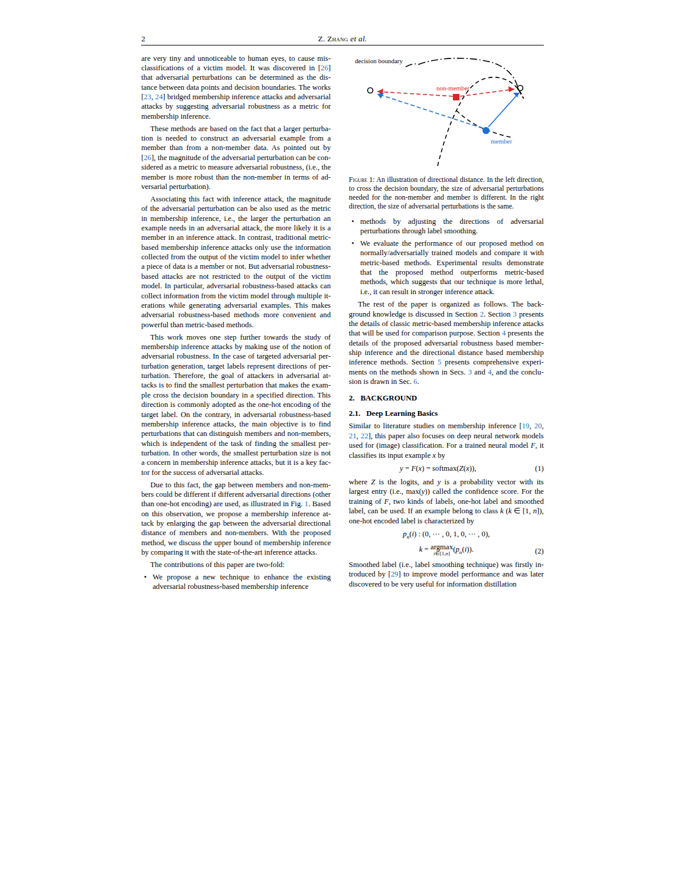2
Z. Zhang et al.
are very tiny and unnoticeable to human eyes, to cause misclassifications of a victim model. It was discovered in [26] that adversarial perturbations can be determined as the distance between data points and decision boundaries. The works [23, 24] bridged membership inference attacks and adversarial attacks by suggesting adversarial robustness as a metric for membership inference.
These methods are based on the fact that a larger perturbation is needed to construct an adversarial example from a member than from a non-member data. As pointed out by [26], the magnitude of the adversarial perturbation can be considered as a metric to measure adversarial robustness, (i.e., the member is more robust than the non-member in terms of adversarial perturbation).
Associating this fact with inference attack, the magnitude of the adversarial perturbation can be also used as the metric in membership inference, i.e., the larger the perturbation an example needs in an adversarial attack, the more likely it is a member in an inference attack. In contrast, traditional metric-based membership inference attacks only use the information collected from the output of the victim model to infer whether a piece of data is a member or not. But adversarial robustness-based attacks are not restricted to the output of the victim model. In particular, adversarial robustness-based attacks can collect information from the victim model through multiple iterations while generating adversarial examples. This makes adversarial robustness-based methods more convenient and powerful than metric-based methods.
This work moves one step further towards the study of membership inference attacks by making use of the notion of adversarial robustness. In the case of targeted adversarial perturbation generation, target labels represent directions of perturbation. Therefore, the goal of attackers in adversarial attacks is to find the smallest perturbation that makes the example cross the decision boundary in a specified direction. This direction is commonly adopted as the one-hot encoding of the target label. On the contrary, in adversarial robustness-based membership inference attacks, the main objective is to find perturbations that can distinguish members and non-members, which is independent of the task of finding the smallest perturbation. In other words, the smallest perturbation size is not a concern in membership inference attacks, but it is a key factor for the success of adversarial attacks.
Due to this fact, the gap between members and non-members could be different if different adversarial directions (other than one-hot encoding) are used, as illustrated in Fig. 1. Based on this observation, we propose a membership inference attack by enlarging the gap between the adversarial directional distance of members and non-members. With the proposed method, we discuss the upper bound of membership inference by comparing it with the state-of-the-art inference attacks.
The contributions of this paper are two-fold:
We propose a new technique to enhance the existing adversarial robustness-based membership inference
decision boundary non-member member
Figure 1: An illustration of directional distance. In the left direction, to cross the decision boundary, the size of adversarial perturbations needed for the non-member and member is different. In the right direction, the size of adversarial perturbations is the same.
methods by adjusting the directions of adversarial perturbations through label smoothing.
We evaluate the performance of our proposed method on normally/adversarially trained models and compare it with metric-based methods. Experimental results demonstrate that the proposed method outperforms metric-based methods, which suggests that our technique is more lethal, i.e., it can result in stronger inference attack.
The rest of the paper is organized as follows. The background knowledge is discussed in Section 2. Section 3 presents the details of classic metric-based membership inference attacks that will be used for comparison purpose. Section 4 presents the details of the proposed adversarial robustness based membership inference and the directional distance based membership inference methods. Section 5 presents comprehensive experiments on the methods shown in Secs. 3 and 4, and the conclusion is drawn in Sec. 6.
2. BACKGROUND
2.1. Deep Learning Basics
Similar to literature studies on membership inference [19, 20, 21, 22], this paper also focuses on deep neural network models used for (image) classification. For a trained neural model F, it classifies its input example x by
y = F(x) = softmax(Z(x)),
(1)
where Z is the logits, and y is a probability vector with its largest entry (i.e., max(y)) called the confidence score. For the training of F, two kinds of labels, one-hot label and smoothed label, can be used. If an example belong to class k (k ∈ [1, n]), one-hot encoded label is characterized by
pn(i) : (0, ··· , 0, 1, 0, ··· , 0),
k = argmax i∈[1,n](pn(i)).
(2)
Smoothed label (i.e., label smoothing technique) was firstly introduced by [29] to improve model performance and was later discovered to be very useful for information distillation